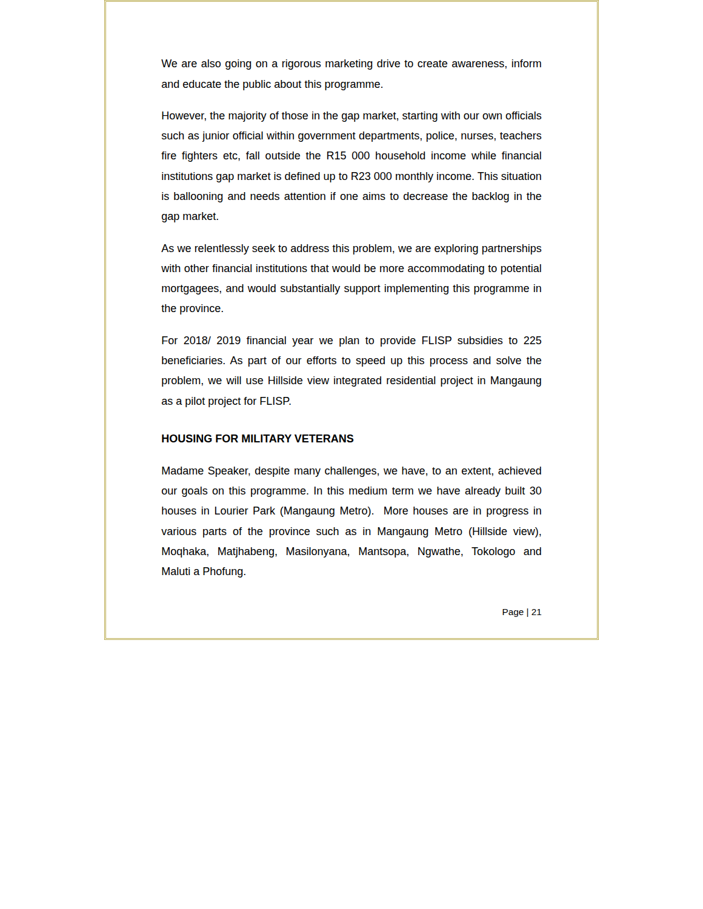We are also going on a rigorous marketing drive to create awareness, inform and educate the public about this programme.
However, the majority of those in the gap market, starting with our own officials such as junior official within government departments, police, nurses, teachers fire fighters etc, fall outside the R15 000 household income while financial institutions gap market is defined up to R23 000 monthly income. This situation is ballooning and needs attention if one aims to decrease the backlog in the gap market.
As we relentlessly seek to address this problem, we are exploring partnerships with other financial institutions that would be more accommodating to potential mortgagees, and would substantially support implementing this programme in the province.
For 2018/ 2019 financial year we plan to provide FLISP subsidies to 225 beneficiaries. As part of our efforts to speed up this process and solve the problem, we will use Hillside view integrated residential project in Mangaung as a pilot project for FLISP.
HOUSING FOR MILITARY VETERANS
Madame Speaker, despite many challenges, we have, to an extent, achieved our goals on this programme. In this medium term we have already built 30 houses in Lourier Park (Mangaung Metro). More houses are in progress in various parts of the province such as in Mangaung Metro (Hillside view), Moqhaka, Matjhabeng, Masilonyana, Mantsopa, Ngwathe, Tokologo and Maluti a Phofung.
Page | 21